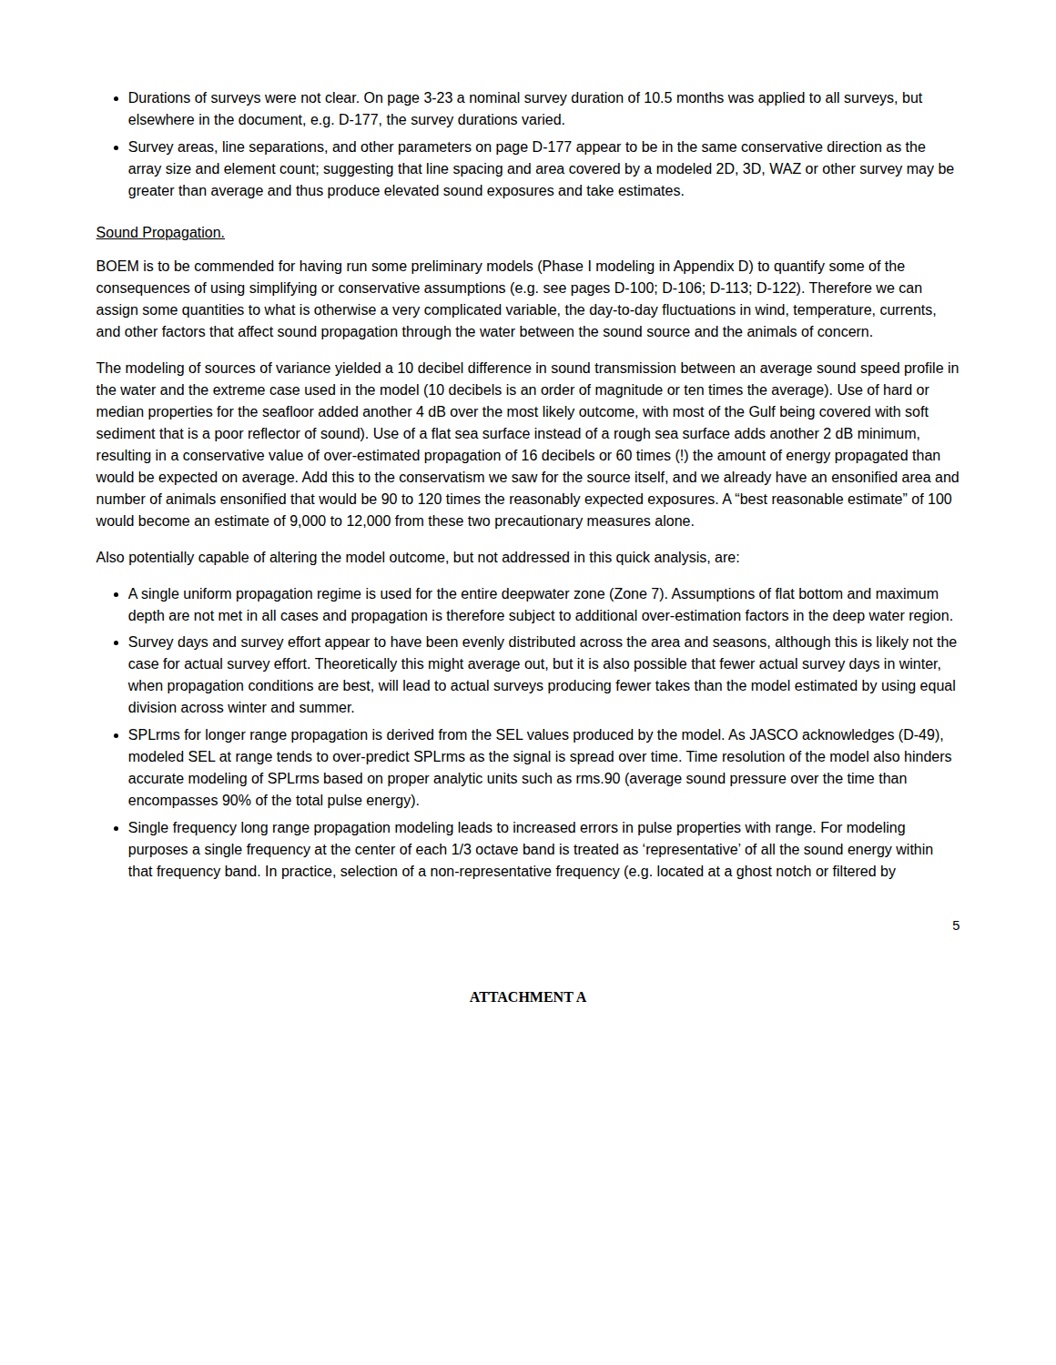Durations of surveys were not clear. On page 3-23 a nominal survey duration of 10.5 months was applied to all surveys, but elsewhere in the document, e.g. D-177, the survey durations varied.
Survey areas, line separations, and other parameters on page D-177 appear to be in the same conservative direction as the array size and element count; suggesting that line spacing and area covered by a modeled 2D, 3D, WAZ or other survey may be greater than average and thus produce elevated sound exposures and take estimates.
Sound Propagation.
BOEM is to be commended for having run some preliminary models (Phase I modeling in Appendix D) to quantify some of the consequences of using simplifying or conservative assumptions (e.g. see pages D-100; D-106; D-113; D-122). Therefore we can assign some quantities to what is otherwise a very complicated variable, the day-to-day fluctuations in wind, temperature, currents, and other factors that affect sound propagation through the water between the sound source and the animals of concern.
The modeling of sources of variance yielded a 10 decibel difference in sound transmission between an average sound speed profile in the water and the extreme case used in the model (10 decibels is an order of magnitude or ten times the average). Use of hard or median properties for the seafloor added another 4 dB over the most likely outcome, with most of the Gulf being covered with soft sediment that is a poor reflector of sound). Use of a flat sea surface instead of a rough sea surface adds another 2 dB minimum, resulting in a conservative value of over-estimated propagation of 16 decibels or 60 times (!) the amount of energy propagated than would be expected on average. Add this to the conservatism we saw for the source itself, and we already have an ensonified area and number of animals ensonified that would be 90 to 120 times the reasonably expected exposures. A “best reasonable estimate” of 100 would become an estimate of 9,000 to 12,000 from these two precautionary measures alone.
Also potentially capable of altering the model outcome, but not addressed in this quick analysis, are:
A single uniform propagation regime is used for the entire deepwater zone (Zone 7). Assumptions of flat bottom and maximum depth are not met in all cases and propagation is therefore subject to additional over-estimation factors in the deep water region.
Survey days and survey effort appear to have been evenly distributed across the area and seasons, although this is likely not the case for actual survey effort. Theoretically this might average out, but it is also possible that fewer actual survey days in winter, when propagation conditions are best, will lead to actual surveys producing fewer takes than the model estimated by using equal division across winter and summer.
SPLrms for longer range propagation is derived from the SEL values produced by the model. As JASCO acknowledges (D-49), modeled SEL at range tends to over-predict SPLrms as the signal is spread over time. Time resolution of the model also hinders accurate modeling of SPLrms based on proper analytic units such as rms.90 (average sound pressure over the time than encompasses 90% of the total pulse energy).
Single frequency long range propagation modeling leads to increased errors in pulse properties with range. For modeling purposes a single frequency at the center of each 1/3 octave band is treated as ‘representative’ of all the sound energy within that frequency band. In practice, selection of a non-representative frequency (e.g. located at a ghost notch or filtered by
5
ATTACHMENT A